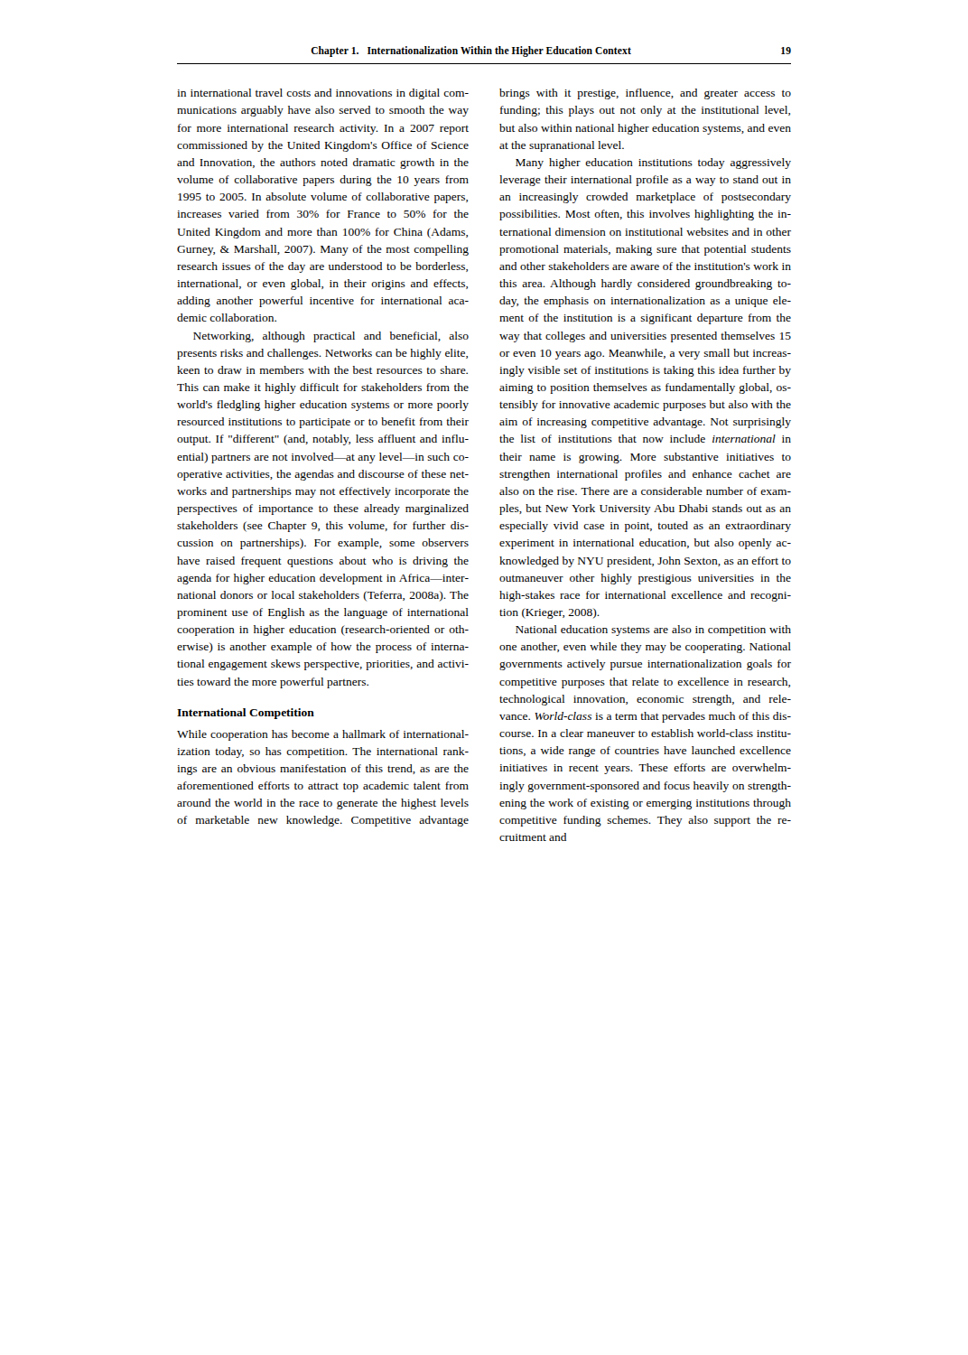Chapter 1. Internationalization Within the Higher Education Context 19
in international travel costs and innovations in digital communications arguably have also served to smooth the way for more international research activity. In a 2007 report commissioned by the United Kingdom's Office of Science and Innovation, the authors noted dramatic growth in the volume of collaborative papers during the 10 years from 1995 to 2005. In absolute volume of collaborative papers, increases varied from 30% for France to 50% for the United Kingdom and more than 100% for China (Adams, Gurney, & Marshall, 2007). Many of the most compelling research issues of the day are understood to be borderless, international, or even global, in their origins and effects, adding another powerful incentive for international academic collaboration.
Networking, although practical and beneficial, also presents risks and challenges. Networks can be highly elite, keen to draw in members with the best resources to share. This can make it highly difficult for stakeholders from the world's fledgling higher education systems or more poorly resourced institutions to participate or to benefit from their output. If "different" (and, notably, less affluent and influential) partners are not involved—at any level—in such cooperative activities, the agendas and discourse of these networks and partnerships may not effectively incorporate the perspectives of importance to these already marginalized stakeholders (see Chapter 9, this volume, for further discussion on partnerships). For example, some observers have raised frequent questions about who is driving the agenda for higher education development in Africa—international donors or local stakeholders (Teferra, 2008a). The prominent use of English as the language of international cooperation in higher education (research-oriented or otherwise) is another example of how the process of international engagement skews perspective, priorities, and activities toward the more powerful partners.
International Competition
While cooperation has become a hallmark of internationalization today, so has competition. The international rankings are an obvious manifestation of this trend, as are the aforementioned efforts to attract top academic talent from around the world in the race to generate the highest levels of marketable new knowledge. Competitive advantage brings with it prestige, influence, and greater access to funding; this plays out not only at the institutional level, but also within national higher education systems, and even at the supranational level.
Many higher education institutions today aggressively leverage their international profile as a way to stand out in an increasingly crowded marketplace of postsecondary possibilities. Most often, this involves highlighting the international dimension on institutional websites and in other promotional materials, making sure that potential students and other stakeholders are aware of the institution's work in this area. Although hardly considered groundbreaking today, the emphasis on internationalization as a unique element of the institution is a significant departure from the way that colleges and universities presented themselves 15 or even 10 years ago. Meanwhile, a very small but increasingly visible set of institutions is taking this idea further by aiming to position themselves as fundamentally global, ostensibly for innovative academic purposes but also with the aim of increasing competitive advantage. Not surprisingly the list of institutions that now include international in their name is growing. More substantive initiatives to strengthen international profiles and enhance cachet are also on the rise. There are a considerable number of examples, but New York University Abu Dhabi stands out as an especially vivid case in point, touted as an extraordinary experiment in international education, but also openly acknowledged by NYU president, John Sexton, as an effort to outmaneuver other highly prestigious universities in the high-stakes race for international excellence and recognition (Krieger, 2008).
National education systems are also in competition with one another, even while they may be cooperating. National governments actively pursue internationalization goals for competitive purposes that relate to excellence in research, technological innovation, economic strength, and relevance. World-class is a term that pervades much of this discourse. In a clear maneuver to establish world-class institutions, a wide range of countries have launched excellence initiatives in recent years. These efforts are overwhelmingly government-sponsored and focus heavily on strengthening the work of existing or emerging institutions through competitive funding schemes. They also support the recruitment and